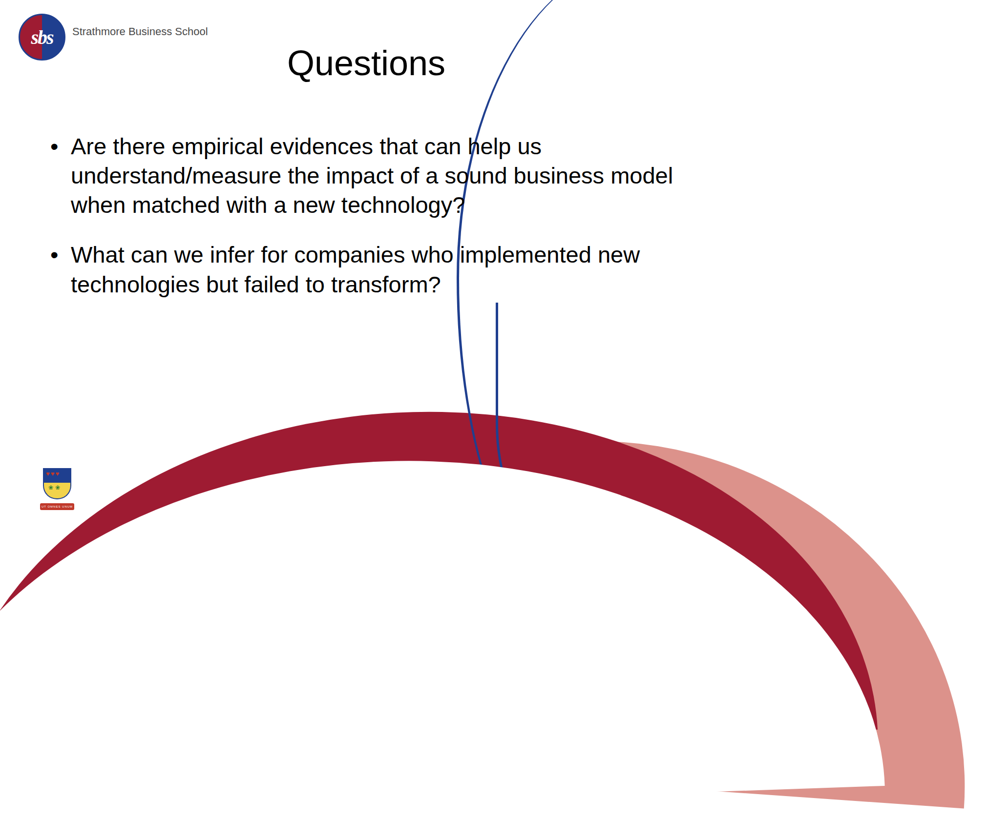Strathmore Business School
Questions
Are there empirical evidences that can help us understand/measure the impact of a sound business model when matched with a new technology?
What can we infer for companies who implemented new technologies but failed to transform?
UT OMNES UNUM SINT